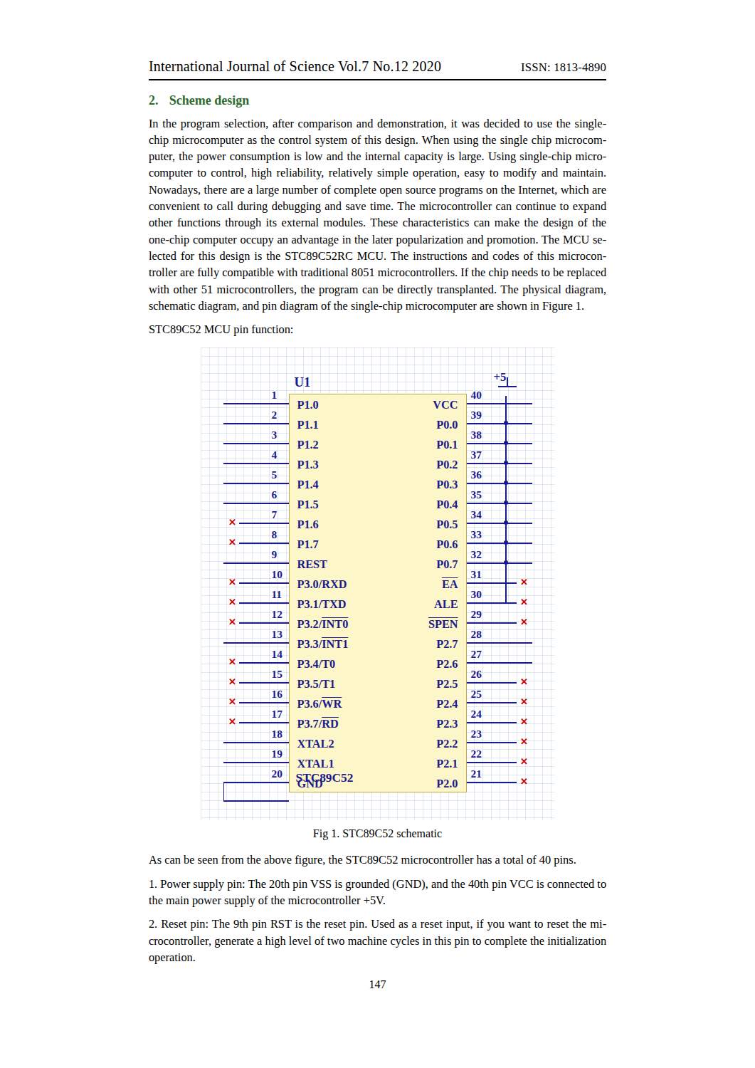International Journal of Science Vol.7 No.12 2020
ISSN: 1813-4890
2. Scheme design
In the program selection, after comparison and demonstration, it was decided to use the single-chip microcomputer as the control system of this design. When using the single chip microcomputer, the power consumption is low and the internal capacity is large. Using single-chip microcomputer to control, high reliability, relatively simple operation, easy to modify and maintain. Nowadays, there are a large number of complete open source programs on the Internet, which are convenient to call during debugging and save time. The microcontroller can continue to expand other functions through its external modules. These characteristics can make the design of the one-chip computer occupy an advantage in the later popularization and promotion. The MCU selected for this design is the STC89C52RC MCU. The instructions and codes of this microcontroller are fully compatible with traditional 8051 microcontrollers. If the chip needs to be replaced with other 51 microcontrollers, the program can be directly transplanted. The physical diagram, schematic diagram, and pin diagram of the single-chip microcomputer are shown in Figure 1.
STC89C52 MCU pin function:
U1
+5
STC89C52
P1.0
1
P1.1
2
P1.2
3
P1.3
4
P1.4
5
P1.5
6
P1.6
7
✕
P1.7
8
✕
REST
9
P3.0/RXD
10
✕
P3.1/TXD
11
✕
P3.2/INT0
12
✕
P3.3/INT1
13
P3.4/T0
14
✕
P3.5/T1
15
✕
P3.6/WR
16
✕
P3.7/RD
17
✕
XTAL2
18
XTAL1
19
GND
20
VCC
40
P0.0
39
P0.1
38
P0.2
37
P0.3
36
P0.4
35
P0.5
34
P0.6
33
P0.7
32
EA
31
✕
ALE
30
✕
SPEN
29
✕
P2.7
28
P2.6
27
P2.5
26
✕
P2.4
25
✕
P2.3
24
✕
P2.2
23
✕
P2.1
22
✕
P2.0
21
✕
Fig 1. STC89C52 schematic
As can be seen from the above figure, the STC89C52 microcontroller has a total of 40 pins.
1. Power supply pin: The 20th pin VSS is grounded (GND), and the 40th pin VCC is connected to the main power supply of the microcontroller +5V.
2. Reset pin: The 9th pin RST is the reset pin. Used as a reset input, if you want to reset the microcontroller, generate a high level of two machine cycles in this pin to complete the initialization operation.
147